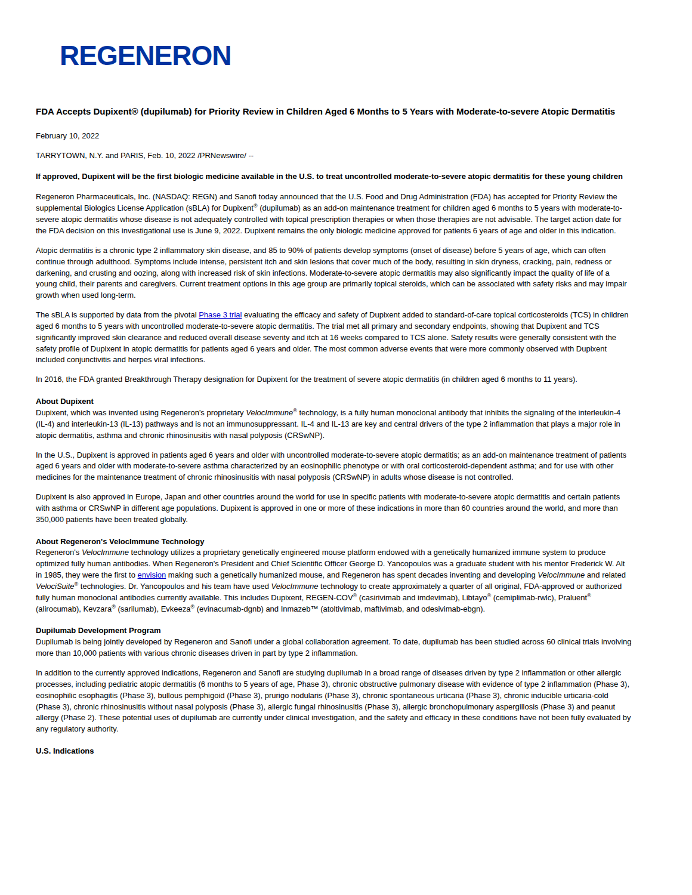REGENERON
FDA Accepts Dupixent® (dupilumab) for Priority Review in Children Aged 6 Months to 5 Years with Moderate-to-severe Atopic Dermatitis
February 10, 2022
TARRYTOWN, N.Y. and PARIS, Feb. 10, 2022 /PRNewswire/ --
If approved, Dupixent will be the first biologic medicine available in the U.S. to treat uncontrolled moderate-to-severe atopic dermatitis for these young children
Regeneron Pharmaceuticals, Inc. (NASDAQ: REGN) and Sanofi today announced that the U.S. Food and Drug Administration (FDA) has accepted for Priority Review the supplemental Biologics License Application (sBLA) for Dupixent® (dupilumab) as an add-on maintenance treatment for children aged 6 months to 5 years with moderate-to-severe atopic dermatitis whose disease is not adequately controlled with topical prescription therapies or when those therapies are not advisable. The target action date for the FDA decision on this investigational use is June 9, 2022. Dupixent remains the only biologic medicine approved for patients 6 years of age and older in this indication.
Atopic dermatitis is a chronic type 2 inflammatory skin disease, and 85 to 90% of patients develop symptoms (onset of disease) before 5 years of age, which can often continue through adulthood. Symptoms include intense, persistent itch and skin lesions that cover much of the body, resulting in skin dryness, cracking, pain, redness or darkening, and crusting and oozing, along with increased risk of skin infections. Moderate-to-severe atopic dermatitis may also significantly impact the quality of life of a young child, their parents and caregivers. Current treatment options in this age group are primarily topical steroids, which can be associated with safety risks and may impair growth when used long-term.
The sBLA is supported by data from the pivotal Phase 3 trial evaluating the efficacy and safety of Dupixent added to standard-of-care topical corticosteroids (TCS) in children aged 6 months to 5 years with uncontrolled moderate-to-severe atopic dermatitis. The trial met all primary and secondary endpoints, showing that Dupixent and TCS significantly improved skin clearance and reduced overall disease severity and itch at 16 weeks compared to TCS alone. Safety results were generally consistent with the safety profile of Dupixent in atopic dermatitis for patients aged 6 years and older. The most common adverse events that were more commonly observed with Dupixent included conjunctivitis and herpes viral infections.
In 2016, the FDA granted Breakthrough Therapy designation for Dupixent for the treatment of severe atopic dermatitis (in children aged 6 months to 11 years).
About Dupixent
Dupixent, which was invented using Regeneron's proprietary VelocImmune® technology, is a fully human monoclonal antibody that inhibits the signaling of the interleukin-4 (IL-4) and interleukin-13 (IL-13) pathways and is not an immunosuppressant. IL-4 and IL-13 are key and central drivers of the type 2 inflammation that plays a major role in atopic dermatitis, asthma and chronic rhinosinusitis with nasal polyposis (CRSwNP).
In the U.S., Dupixent is approved in patients aged 6 years and older with uncontrolled moderate-to-severe atopic dermatitis; as an add-on maintenance treatment of patients aged 6 years and older with moderate-to-severe asthma characterized by an eosinophilic phenotype or with oral corticosteroid-dependent asthma; and for use with other medicines for the maintenance treatment of chronic rhinosinusitis with nasal polyposis (CRSwNP) in adults whose disease is not controlled.
Dupixent is also approved in Europe, Japan and other countries around the world for use in specific patients with moderate-to-severe atopic dermatitis and certain patients with asthma or CRSwNP in different age populations. Dupixent is approved in one or more of these indications in more than 60 countries around the world, and more than 350,000 patients have been treated globally.
About Regeneron's VelocImmune Technology
Regeneron's VelocImmune technology utilizes a proprietary genetically engineered mouse platform endowed with a genetically humanized immune system to produce optimized fully human antibodies. When Regeneron's President and Chief Scientific Officer George D. Yancopoulos was a graduate student with his mentor Frederick W. Alt in 1985, they were the first to envision making such a genetically humanized mouse, and Regeneron has spent decades inventing and developing VelocImmune and related VelociSuite® technologies. Dr. Yancopoulos and his team have used VelocImmune technology to create approximately a quarter of all original, FDA-approved or authorized fully human monoclonal antibodies currently available. This includes Dupixent, REGEN-COV® (casirivimab and imdevimab), Libtayo® (cemiplimab-rwlc), Praluent® (alirocumab), Kevzara® (sarilumab), Evkeeza® (evinacumab-dgnb) and Inmazeb™ (atoltivimab, maftivimab, and odesivimab-ebgn).
Dupilumab Development Program
Dupilumab is being jointly developed by Regeneron and Sanofi under a global collaboration agreement. To date, dupilumab has been studied across 60 clinical trials involving more than 10,000 patients with various chronic diseases driven in part by type 2 inflammation.
In addition to the currently approved indications, Regeneron and Sanofi are studying dupilumab in a broad range of diseases driven by type 2 inflammation or other allergic processes, including pediatric atopic dermatitis (6 months to 5 years of age, Phase 3), chronic obstructive pulmonary disease with evidence of type 2 inflammation (Phase 3), eosinophilic esophagitis (Phase 3), bullous pemphigoid (Phase 3), prurigo nodularis (Phase 3), chronic spontaneous urticaria (Phase 3), chronic inducible urticaria-cold (Phase 3), chronic rhinosinusitis without nasal polyposis (Phase 3), allergic fungal rhinosinusitis (Phase 3), allergic bronchopulmonary aspergillosis (Phase 3) and peanut allergy (Phase 2). These potential uses of dupilumab are currently under clinical investigation, and the safety and efficacy in these conditions have not been fully evaluated by any regulatory authority.
U.S. Indications